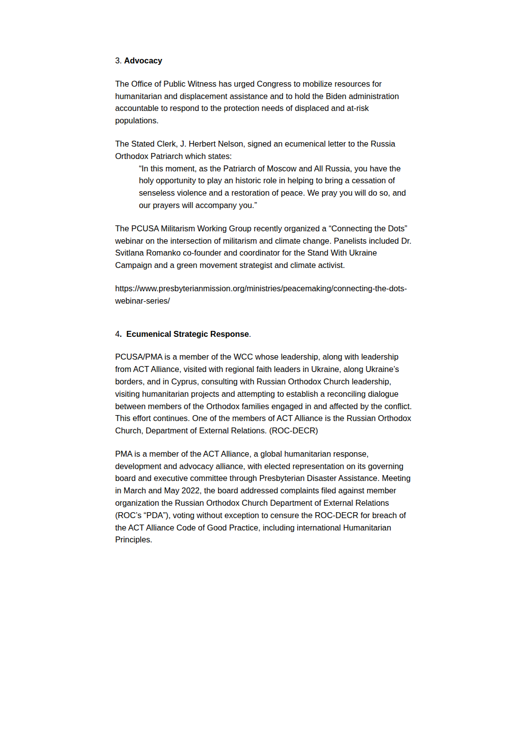3. Advocacy
The Office of Public Witness has urged Congress to mobilize resources for humanitarian and displacement assistance and to hold the Biden administration accountable to respond to the protection needs of displaced and at-risk populations.
The Stated Clerk, J. Herbert Nelson, signed an ecumenical letter to the Russia Orthodox Patriarch which states:
“In this moment, as the Patriarch of Moscow and All Russia, you have the holy opportunity to play an historic role in helping to bring a cessation of senseless violence and a restoration of peace. We pray you will do so, and our prayers will accompany you.”
The PCUSA Militarism Working Group recently organized a “Connecting the Dots” webinar on the intersection of militarism and climate change. Panelists included Dr. Svitlana Romanko co-founder and coordinator for the Stand With Ukraine Campaign and a green movement strategist and climate activist.
https://www.presbyterianmission.org/ministries/peacemaking/connecting-the-dots-webinar-series/
4. Ecumenical Strategic Response.
PCUSA/PMA is a member of the WCC whose leadership, along with leadership from ACT Alliance, visited with regional faith leaders in Ukraine, along Ukraine’s borders, and in Cyprus, consulting with Russian Orthodox Church leadership, visiting humanitarian projects and attempting to establish a reconciling dialogue between members of the Orthodox families engaged in and affected by the conflict. This effort continues. One of the members of ACT Alliance is the Russian Orthodox Church, Department of External Relations. (ROC-DECR)
PMA is a member of the ACT Alliance, a global humanitarian response, development and advocacy alliance, with elected representation on its governing board and executive committee through Presbyterian Disaster Assistance. Meeting in March and May 2022, the board addressed complaints filed against member organization the Russian Orthodox Church Department of External Relations (ROC’s “PDA”), voting without exception to censure the ROC-DECR for breach of the ACT Alliance Code of Good Practice, including international Humanitarian Principles.